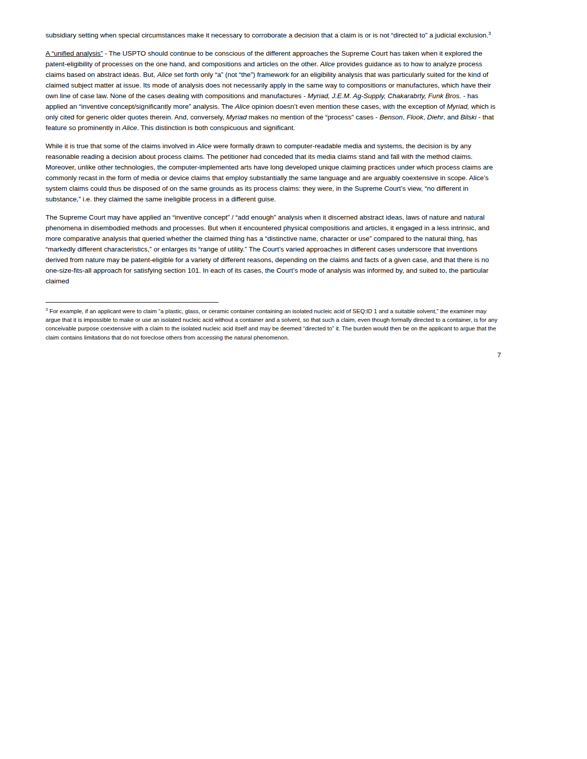subsidiary setting when special circumstances make it necessary to corroborate a decision that a claim is or is not “directed to” a judicial exclusion.3
A “unified analysis” - The USPTO should continue to be conscious of the different approaches the Supreme Court has taken when it explored the patent-eligibility of processes on the one hand, and compositions and articles on the other. Alice provides guidance as to how to analyze process claims based on abstract ideas. But, Alice set forth only “a” (not “the”) framework for an eligibility analysis that was particularly suited for the kind of claimed subject matter at issue. Its mode of analysis does not necessarily apply in the same way to compositions or manufactures, which have their own line of case law. None of the cases dealing with compositions and manufactures - Myriad, J.E.M. Ag-Supply, Chakarabrty, Funk Bros. - has applied an “inventive concept/significantly more” analysis. The Alice opinion doesn’t even mention these cases, with the exception of Myriad, which is only cited for generic older quotes therein. And, conversely, Myriad makes no mention of the “process” cases - Benson, Flook, Diehr, and Bilski - that feature so prominently in Alice. This distinction is both conspicuous and significant.
While it is true that some of the claims involved in Alice were formally drawn to computer-readable media and systems, the decision is by any reasonable reading a decision about process claims. The petitioner had conceded that its media claims stand and fall with the method claims. Moreover, unlike other technologies, the computer-implemented arts have long developed unique claiming practices under which process claims are commonly recast in the form of media or device claims that employ substantially the same language and are arguably coextensive in scope. Alice’s system claims could thus be disposed of on the same grounds as its process claims: they were, in the Supreme Court’s view, “no different in substance,” i.e. they claimed the same ineligible process in a different guise.
The Supreme Court may have applied an “inventive concept” / “add enough” analysis when it discerned abstract ideas, laws of nature and natural phenomena in disembodied methods and processes. But when it encountered physical compositions and articles, it engaged in a less intrinsic, and more comparative analysis that queried whether the claimed thing has a “distinctive name, character or use” compared to the natural thing, has “markedly different characteristics,” or enlarges its “range of utility.” The Court’s varied approaches in different cases underscore that inventions derived from nature may be patent-eligible for a variety of different reasons, depending on the claims and facts of a given case, and that there is no one-size-fits-all approach for satisfying section 101. In each of its cases, the Court’s mode of analysis was informed by, and suited to, the particular claimed
3 For example, if an applicant were to claim “a plastic, glass, or ceramic container containing an isolated nucleic acid of SEQ:ID 1 and a suitable solvent,” the examiner may argue that it is impossible to make or use an isolated nucleic acid without a container and a solvent, so that such a claim, even though formally directed to a container, is for any conceivable purpose coextensive with a claim to the isolated nucleic acid itself and may be deemed “directed to” it. The burden would then be on the applicant to argue that the claim contains limitations that do not foreclose others from accessing the natural phenomenon.
7